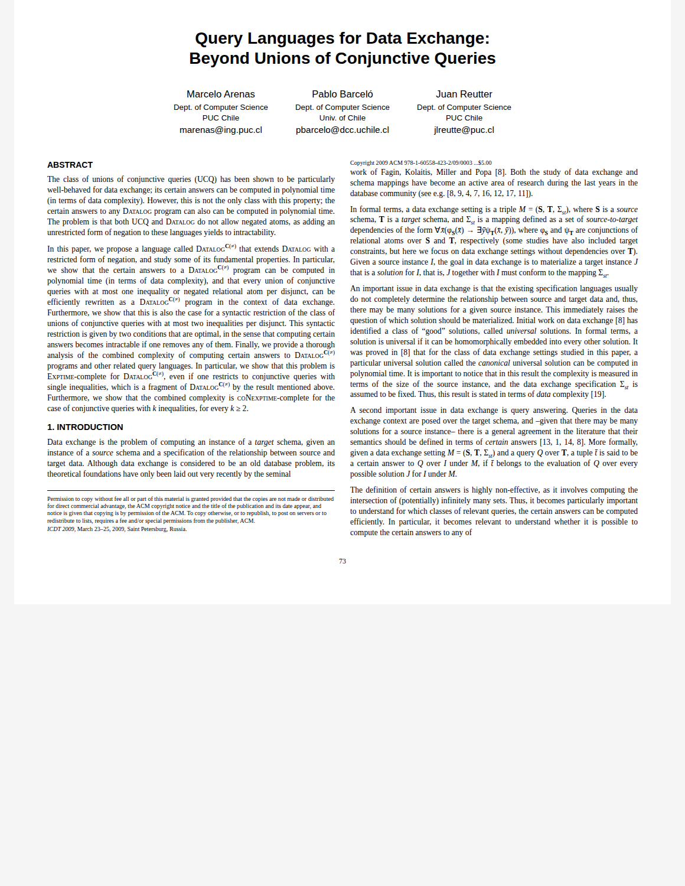Query Languages for Data Exchange:
Beyond Unions of Conjunctive Queries
Marcelo Arenas
Dept. of Computer Science
PUC Chile
marenas@ing.puc.cl
Pablo Barceló
Dept. of Computer Science
Univ. of Chile
pbarcelo@dcc.uchile.cl
Juan Reutter
Dept. of Computer Science
PUC Chile
jlreutte@puc.cl
ABSTRACT
The class of unions of conjunctive queries (UCQ) has been shown to be particularly well-behaved for data exchange; its certain answers can be computed in polynomial time (in terms of data complexity). However, this is not the only class with this property; the certain answers to any Datalog program can also can be computed in polynomial time. The problem is that both UCQ and Datalog do not allow negated atoms, as adding an unrestricted form of negation to these languages yields to intractability.
In this paper, we propose a language called DatalogC(≠) that extends Datalog with a restricted form of negation, and study some of its fundamental properties. In particular, we show that the certain answers to a DatalogC(≠) program can be computed in polynomial time (in terms of data complexity), and that every union of conjunctive queries with at most one inequality or negated relational atom per disjunct, can be efficiently rewritten as a DatalogC(≠) program in the context of data exchange. Furthermore, we show that this is also the case for a syntactic restriction of the class of unions of conjunctive queries with at most two inequalities per disjunct. This syntactic restriction is given by two conditions that are optimal, in the sense that computing certain answers becomes intractable if one removes any of them. Finally, we provide a thorough analysis of the combined complexity of computing certain answers to DatalogC(≠) programs and other related query languages. In particular, we show that this problem is Exptime-complete for DatalogC(≠), even if one restricts to conjunctive queries with single inequalities, which is a fragment of DatalogC(≠) by the result mentioned above. Furthermore, we show that the combined complexity is coNexptime-complete for the case of conjunctive queries with k inequalities, for every k ≥ 2.
1. INTRODUCTION
Data exchange is the problem of computing an instance of a target schema, given an instance of a source schema and a specification of the relationship between source and target data. Although data exchange is considered to be an old database problem, its theoretical foundations have only been laid out very recently by the seminal
Permission to copy without fee all or part of this material is granted provided that the copies are not made or distributed for direct commercial advantage, the ACM copyright notice and the title of the publication and its date appear, and notice is given that copying is by permission of the ACM. To copy otherwise, or to republish, to post on servers or to redistribute to lists, requires a fee and/or special permissions from the publisher, ACM.
ICDT 2009, March 23–25, 2009, Saint Petersburg, Russia.
Copyright 2009 ACM 978-1-60558-423-2/09/0003 ...$5.00
work of Fagin, Kolaitis, Miller and Popa [8]. Both the study of data exchange and schema mappings have become an active area of research during the last years in the database community (see e.g. [8, 9, 4, 7, 16, 12, 17, 11]).
In formal terms, a data exchange setting is a triple M = (S, T, Σst), where S is a source schema, T is a target schema, and Σst is a mapping defined as a set of source-to-target dependencies of the form ∀x̄(φS(x̄) → ∃ȳψT(x̄, ȳ)), where φS and ψT are conjunctions of relational atoms over S and T, respectively (some studies have also included target constraints, but here we focus on data exchange settings without dependencies over T). Given a source instance I, the goal in data exchange is to materialize a target instance J that is a solution for I, that is, J together with I must conform to the mapping Σst.
An important issue in data exchange is that the existing specification languages usually do not completely determine the relationship between source and target data and, thus, there may be many solutions for a given source instance. This immediately raises the question of which solution should be materialized. Initial work on data exchange [8] has identified a class of “good” solutions, called universal solutions. In formal terms, a solution is universal if it can be homomorphically embedded into every other solution. It was proved in [8] that for the class of data exchange settings studied in this paper, a particular universal solution called the canonical universal solution can be computed in polynomial time. It is important to notice that in this result the complexity is measured in terms of the size of the source instance, and the data exchange specification Σst is assumed to be fixed. Thus, this result is stated in terms of data complexity [19].
A second important issue in data exchange is query answering. Queries in the data exchange context are posed over the target schema, and –given that there may be many solutions for a source instance– there is a general agreement in the literature that their semantics should be defined in terms of certain answers [13, 1, 14, 8]. More formally, given a data exchange setting M = (S, T, Σst) and a query Q over T, a tuple t̄ is said to be a certain answer to Q over I under M, if t̄ belongs to the evaluation of Q over every possible solution J for I under M.
The definition of certain answers is highly non-effective, as it involves computing the intersection of (potentially) infinitely many sets. Thus, it becomes particularly important to understand for which classes of relevant queries, the certain answers can be computed efficiently. In particular, it becomes relevant to understand whether it is possible to compute the certain answers to any of
73